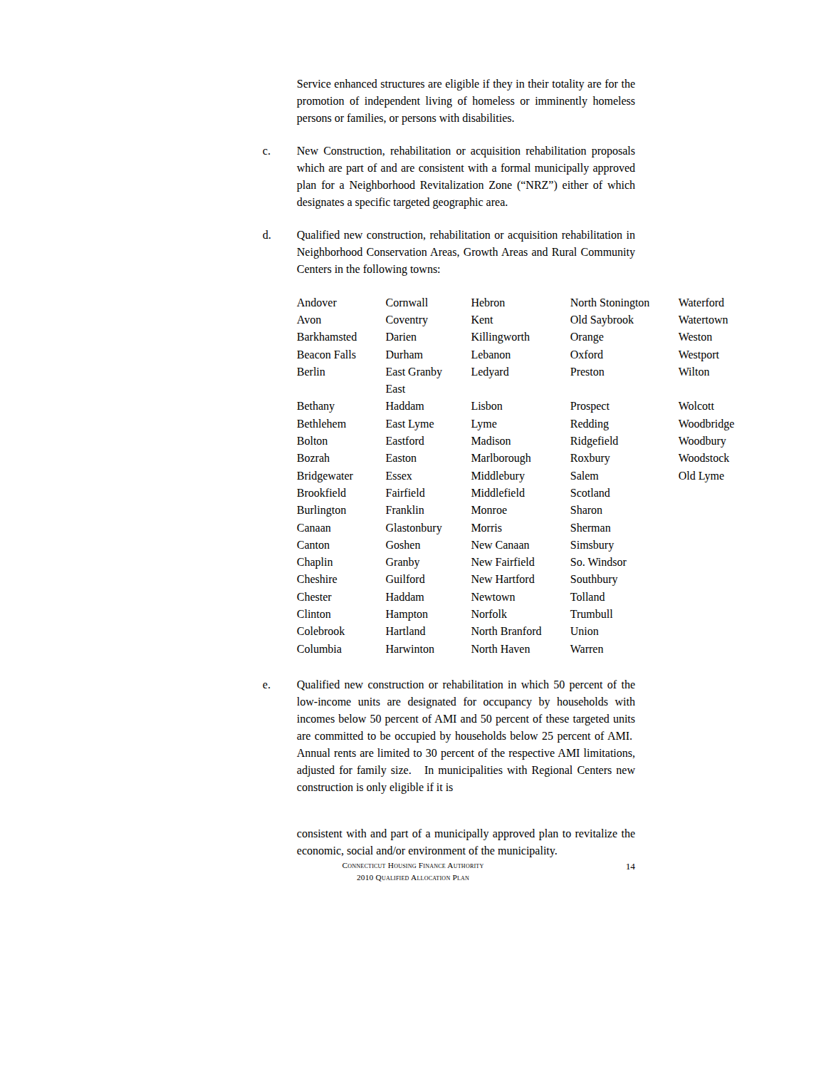Service enhanced structures are eligible if they in their totality are for the promotion of independent living of homeless or imminently homeless persons or families, or persons with disabilities.
c.
New Construction, rehabilitation or acquisition rehabilitation proposals which are part of and are consistent with a formal municipally approved plan for a Neighborhood Revitalization Zone (“NRZ”) either of which designates a specific targeted geographic area.
d.
Qualified new construction, rehabilitation or acquisition rehabilitation in Neighborhood Conservation Areas, Growth Areas and Rural Community Centers in the following towns:
| Andover | Cornwall | Hebron | North Stonington | Waterford |
| Avon | Coventry | Kent | Old Saybrook | Watertown |
| Barkhamsted | Darien | Killingworth | Orange | Weston |
| Beacon Falls | Durham | Lebanon | Oxford | Westport |
| Berlin | East Granby East | Ledyard | Preston | Wilton |
| Bethany | Haddam | Lisbon | Prospect | Wolcott |
| Bethlehem | East Lyme | Lyme | Redding | Woodbridge |
| Bolton | Eastford | Madison | Ridgefield | Woodbury |
| Bozrah | Easton | Marlborough | Roxbury | Woodstock |
| Bridgewater | Essex | Middlebury | Salem | Old Lyme |
| Brookfield | Fairfield | Middlefield | Scotland | |
| Burlington | Franklin | Monroe | Sharon | |
| Canaan | Glastonbury | Morris | Sherman | |
| Canton | Goshen | New Canaan | Simsbury | |
| Chaplin | Granby | New Fairfield | So. Windsor | |
| Cheshire | Guilford | New Hartford | Southbury | |
| Chester | Haddam | Newtown | Tolland | |
| Clinton | Hampton | Norfolk | Trumbull | |
| Colebrook | Hartland | North Branford | Union | |
| Columbia | Harwinton | North Haven | Warren | |
e.
Qualified new construction or rehabilitation in which 50 percent of the low-income units are designated for occupancy by households with incomes below 50 percent of AMI and 50 percent of these targeted units are committed to be occupied by households below 25 percent of AMI. Annual rents are limited to 30 percent of the respective AMI limitations, adjusted for family size. In municipalities with Regional Centers new construction is only eligible if it is
consistent with and part of a municipally approved plan to revitalize the economic, social and/or environment of the municipality.
Connecticut Housing Finance Authority
2010 Qualified Allocation Plan
14